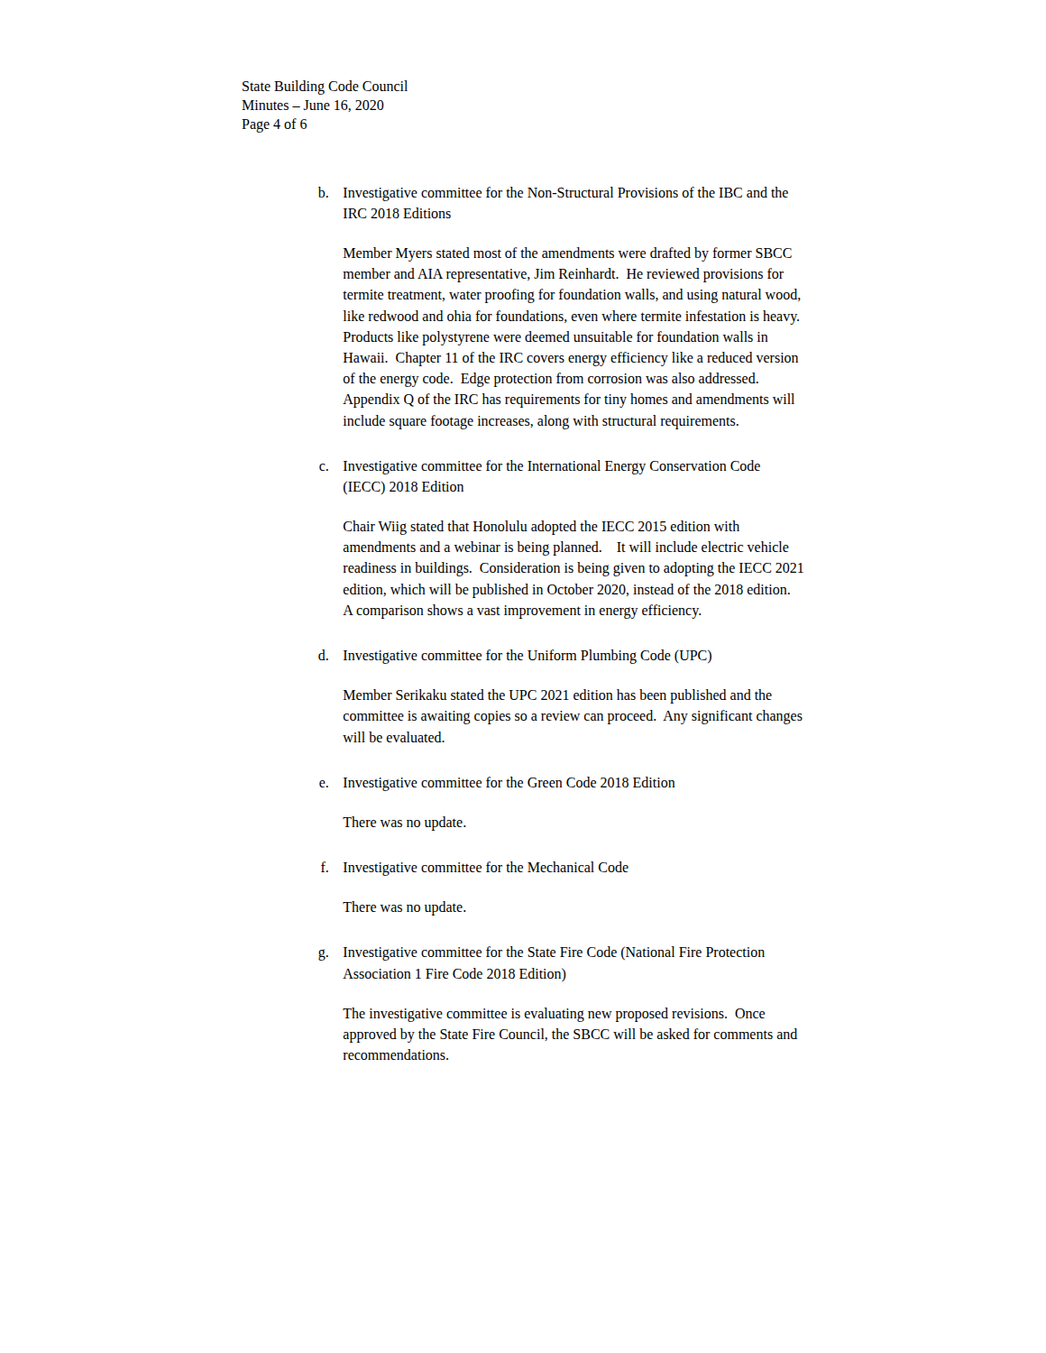State Building Code Council
Minutes – June 16, 2020
Page 4 of 6
Investigative committee for the Non-Structural Provisions of the IBC and the IRC 2018 Editions
Member Myers stated most of the amendments were drafted by former SBCC member and AIA representative, Jim Reinhardt. He reviewed provisions for termite treatment, water proofing for foundation walls, and using natural wood, like redwood and ohia for foundations, even where termite infestation is heavy. Products like polystyrene were deemed unsuitable for foundation walls in Hawaii. Chapter 11 of the IRC covers energy efficiency like a reduced version of the energy code. Edge protection from corrosion was also addressed. Appendix Q of the IRC has requirements for tiny homes and amendments will include square footage increases, along with structural requirements.
Investigative committee for the International Energy Conservation Code (IECC) 2018 Edition
Chair Wiig stated that Honolulu adopted the IECC 2015 edition with amendments and a webinar is being planned. It will include electric vehicle readiness in buildings. Consideration is being given to adopting the IECC 2021 edition, which will be published in October 2020, instead of the 2018 edition. A comparison shows a vast improvement in energy efficiency.
Investigative committee for the Uniform Plumbing Code (UPC)
Member Serikaku stated the UPC 2021 edition has been published and the committee is awaiting copies so a review can proceed. Any significant changes will be evaluated.
Investigative committee for the Green Code 2018 Edition
There was no update.
Investigative committee for the Mechanical Code
There was no update.
Investigative committee for the State Fire Code (National Fire Protection Association 1 Fire Code 2018 Edition)
The investigative committee is evaluating new proposed revisions. Once approved by the State Fire Council, the SBCC will be asked for comments and recommendations.